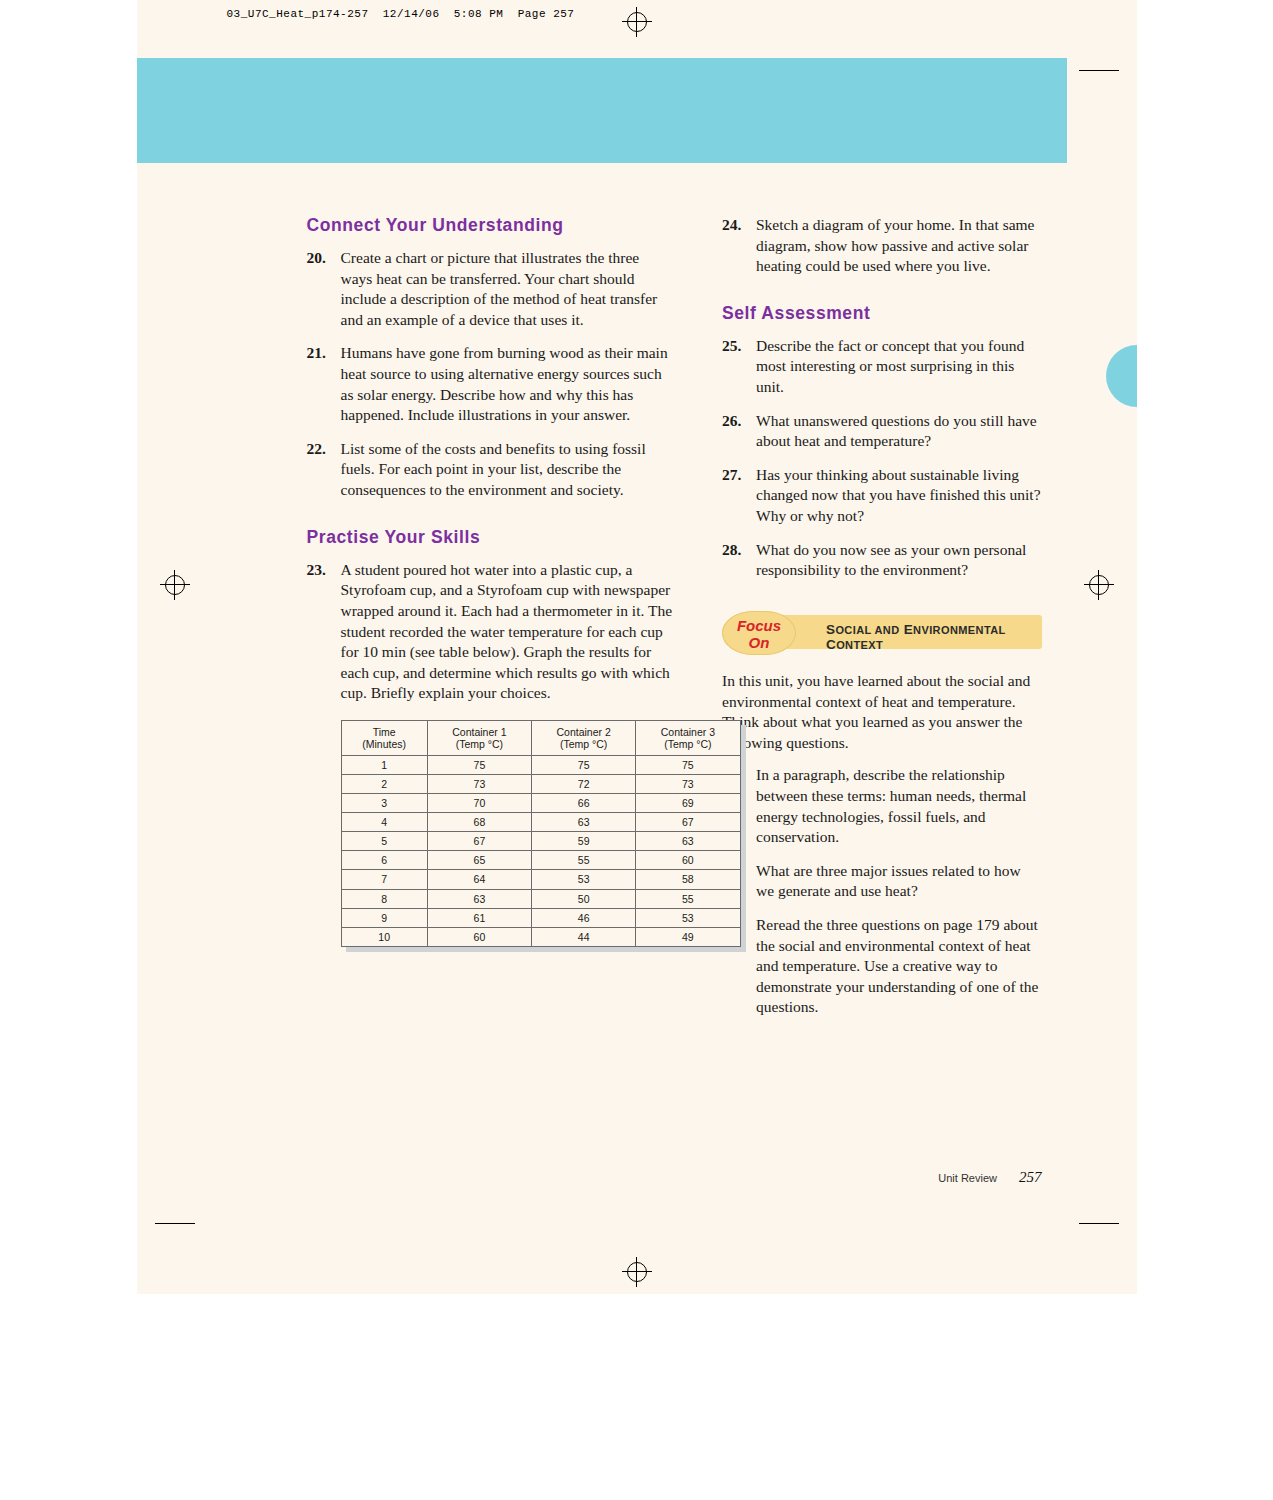03_U7C_Heat_p174-257 12/14/06 5:08 PM Page 257
Connect Your Understanding
20. Create a chart or picture that illustrates the three ways heat can be transferred. Your chart should include a description of the method of heat transfer and an example of a device that uses it.
21. Humans have gone from burning wood as their main heat source to using alternative energy sources such as solar energy. Describe how and why this has happened. Include illustrations in your answer.
22. List some of the costs and benefits to using fossil fuels. For each point in your list, describe the consequences to the environment and society.
Practise Your Skills
23. A student poured hot water into a plastic cup, a Styrofoam cup, and a Styrofoam cup with newspaper wrapped around it. Each had a thermometer in it. The student recorded the water temperature for each cup for 10 min (see table below). Graph the results for each cup, and determine which results go with which cup. Briefly explain your choices.
| Time (Minutes) | Container 1 (Temp °C) | Container 2 (Temp °C) | Container 3 (Temp °C) |
| --- | --- | --- | --- |
| 1 | 75 | 75 | 75 |
| 2 | 73 | 72 | 73 |
| 3 | 70 | 66 | 69 |
| 4 | 68 | 63 | 67 |
| 5 | 67 | 59 | 63 |
| 6 | 65 | 55 | 60 |
| 7 | 64 | 53 | 58 |
| 8 | 63 | 50 | 55 |
| 9 | 61 | 46 | 53 |
| 10 | 60 | 44 | 49 |
24. Sketch a diagram of your home. In that same diagram, show how passive and active solar heating could be used where you live.
Self Assessment
25. Describe the fact or concept that you found most interesting or most surprising in this unit.
26. What unanswered questions do you still have about heat and temperature?
27. Has your thinking about sustainable living changed now that you have finished this unit? Why or why not?
28. What do you now see as your own personal responsibility to the environment?
SOCIAL AND ENVIRONMENTAL CONTEXT
Focus
On
In this unit, you have learned about the social and environmental context of heat and temperature. Think about what you learned as you answer the following questions.
29. In a paragraph, describe the relationship between these terms: human needs, thermal energy technologies, fossil fuels, and conservation.
30. What are three major issues related to how we generate and use heat?
31. Reread the three questions on page 179 about the social and environmental context of heat and temperature. Use a creative way to demonstrate your understanding of one of the questions.
Unit Review257